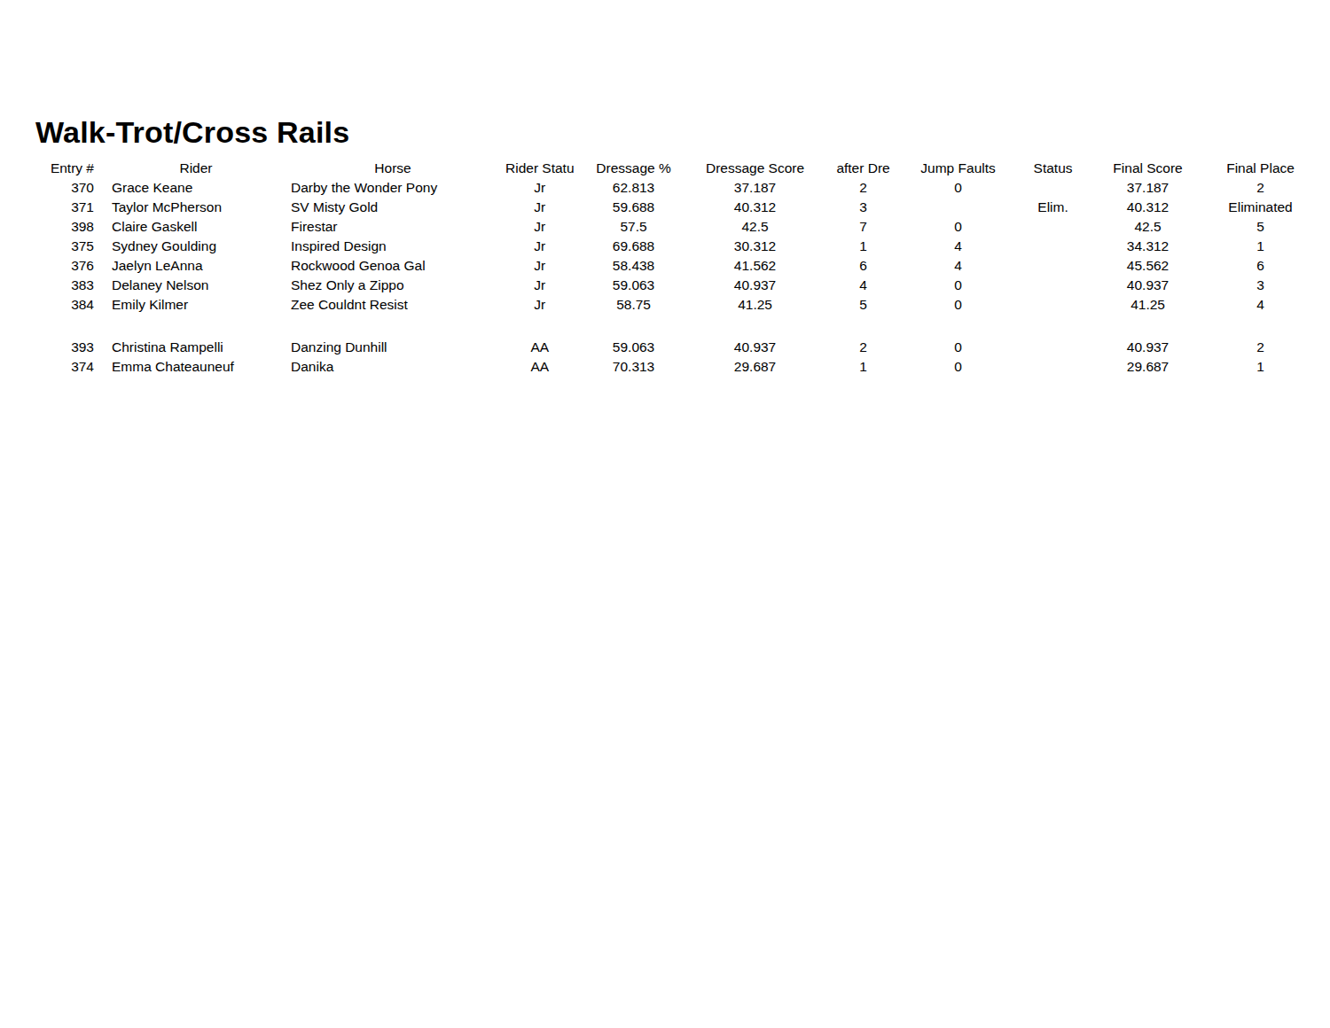Walk-Trot/Cross Rails
| Entry # | Rider | Horse | Rider Statu | Dressage % | Dressage Score | after Dre | Jump Faults | Status | Final Score | Final Place |
| --- | --- | --- | --- | --- | --- | --- | --- | --- | --- | --- |
| 370 | Grace Keane | Darby the Wonder Pony | Jr | 62.813 | 37.187 | 2 | 0 | | 37.187 | 2 |
| 371 | Taylor McPherson | SV Misty Gold | Jr | 59.688 | 40.312 | 3 | | Elim. | 40.312 | Eliminated |
| 398 | Claire Gaskell | Firestar | Jr | 57.5 | 42.5 | 7 | 0 | | 42.5 | 5 |
| 375 | Sydney Goulding | Inspired Design | Jr | 69.688 | 30.312 | 1 | 4 | | 34.312 | 1 |
| 376 | Jaelyn LeAnna | Rockwood Genoa Gal | Jr | 58.438 | 41.562 | 6 | 4 | | 45.562 | 6 |
| 383 | Delaney Nelson | Shez Only a Zippo | Jr | 59.063 | 40.937 | 4 | 0 | | 40.937 | 3 |
| 384 | Emily Kilmer | Zee Couldnt Resist | Jr | 58.75 | 41.25 | 5 | 0 | | 41.25 | 4 |
| 393 | Christina Rampelli | Danzing Dunhill | AA | 59.063 | 40.937 | 2 | 0 | | 40.937 | 2 |
| 374 | Emma Chateauneuf | Danika | AA | 70.313 | 29.687 | 1 | 0 | | 29.687 | 1 |